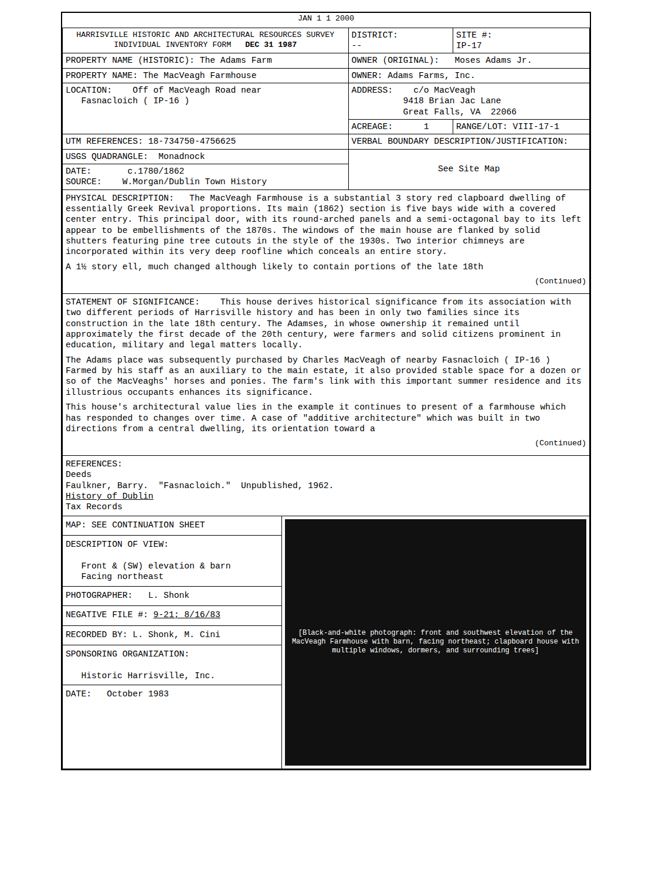JAN 1 1 2000
| HARRISVILLE HISTORIC AND ARCHITECTURAL RESOURCES SURVEY INDIVIDUAL INVENTORY FORM DEC 31 1987 | DISTRICT: -- | SITE #: IP-17 |
| PROPERTY NAME (HISTORIC): The Adams Farm | OWNER (ORIGINAL): Moses Adams Jr. |
| PROPERTY NAME: The MacVeagh Farmhouse | OWNER: Adams Farms, Inc. |
| LOCATION: Off of MacVeagh Road near Fasnacloich ( IP-16 ) | ADDRESS: c/o MacVeagh 9418 Brian Jac Lane Great Falls, VA 22066 |
| ACREAGE: 1 | RANGE/LOT: VIII-17-1 |
| UTM REFERENCES: 18-734750-4756625 | VERBAL BOUNDARY DESCRIPTION/JUSTIFICATION: |
| USGS QUADRANGLE: Monadnock | See Site Map |
| DATE: c.1780/1862 SOURCE: W.Morgan/Dublin Town History |
PHYSICAL DESCRIPTION: The MacVeagh Farmhouse is a substantial 3 story red clapboard dwelling of essentially Greek Revival proportions. Its main (1862) section is five bays wide with a covered center entry. This principal door, with its round-arched panels and a semi-octagonal bay to its left appear to be embellishments of the 1870s. The windows of the main house are flanked by solid shutters featuring pine tree cutouts in the style of the 1930s. Two interior chimneys are incorporated within its very deep roofline which conceals an entire story.
A 1½ story ell, much changed although likely to contain portions of the late 18th
(Continued)
STATEMENT OF SIGNIFICANCE: This house derives historical significance from its association with two different periods of Harrisville history and has been in only two families since its construction in the late 18th century. The Adamses, in whose ownership it remained until approximately the first decade of the 20th century, were farmers and solid citizens prominent in education, military and legal matters locally.
The Adams place was subsequently purchased by Charles MacVeagh of nearby Fasnacloich ( IP-16 ) Farmed by his staff as an auxiliary to the main estate, it also provided stable space for a dozen or so of the MacVeaghs' horses and ponies. The farm's link with this important summer residence and its illustrious occupants enhances its significance.
This house's architectural value lies in the example it continues to present of a farmhouse which has responded to changes over time. A case of "additive architecture" which was built in two directions from a central dwelling, its orientation toward a
(Continued)
REFERENCES:
Deeds
Faulkner, Barry. "Fasnacloich." Unpublished, 1962.
History of Dublin
Tax Records
MAP: SEE CONTINUATION SHEET
DESCRIPTION OF VIEW:
Front & (SW) elevation & barn
Facing northeast
PHOTOGRAPHER: L. Shonk
NEGATIVE FILE #: 9-21; 8/16/83
RECORDED BY: L. Shonk, M. Cini
SPONSORING ORGANIZATION:
Historic Harrisville, Inc.
DATE: October 1983
[Black-and-white photograph: front and southwest elevation of the MacVeagh Farmhouse with barn, facing northeast; clapboard house with multiple windows, dormers, and surrounding trees]